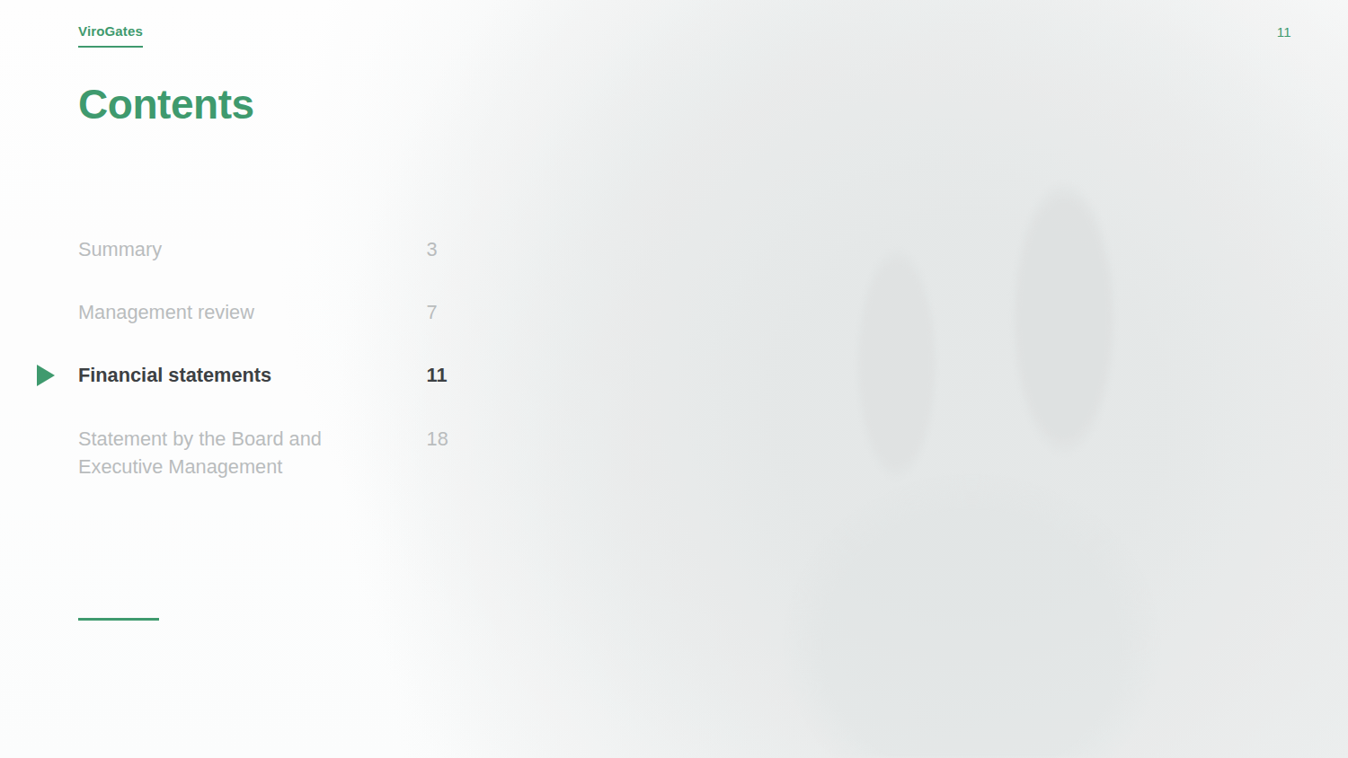11
ViroGates
Contents
Summary 3
Management review 7
Financial statements 11
Statement by the Board and Executive Management 18